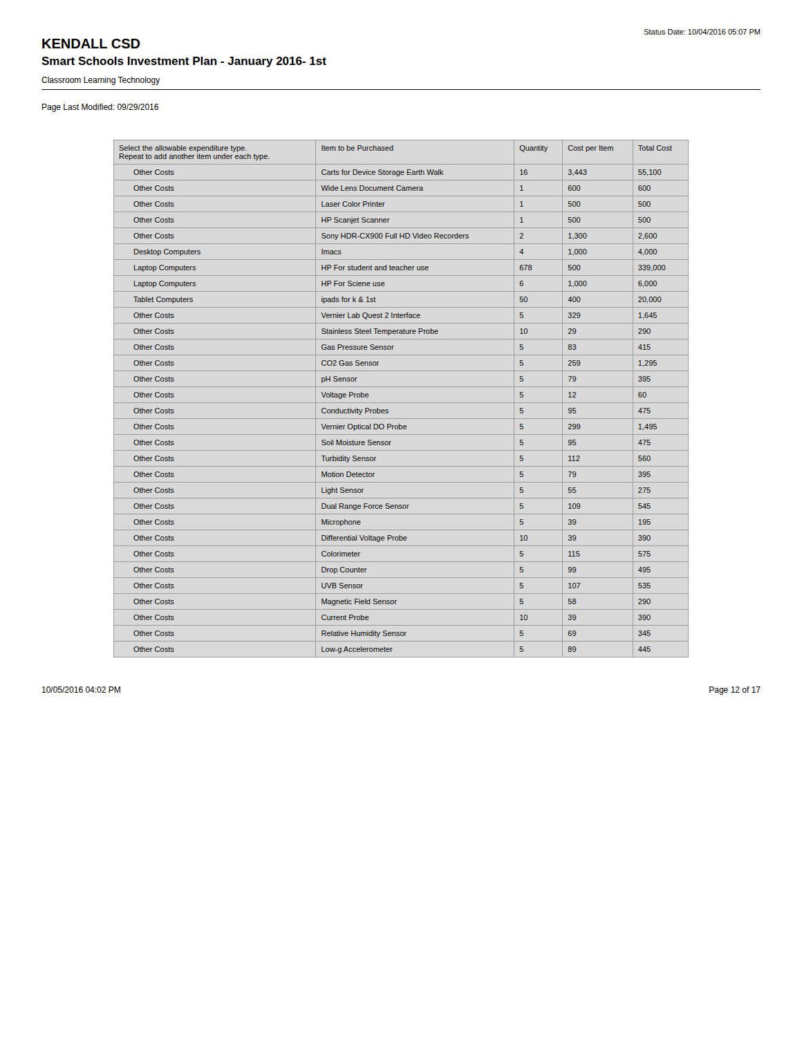Status Date: 10/04/2016 05:07 PM
KENDALL CSD
Smart Schools Investment Plan - January 2016- 1st
Classroom Learning Technology
Page Last Modified: 09/29/2016
| Select the allowable expenditure type. Repeat to add another item under each type. | Item to be Purchased | Quantity | Cost per Item | Total Cost |
| --- | --- | --- | --- | --- |
| Other Costs | Carts for Device Storage Earth Walk | 16 | 3,443 | 55,100 |
| Other Costs | Wide Lens Document Camera | 1 | 600 | 600 |
| Other Costs | Laser Color Printer | 1 | 500 | 500 |
| Other Costs | HP Scanjet Scanner | 1 | 500 | 500 |
| Other Costs | Sony HDR-CX900 Full HD Video Recorders | 2 | 1,300 | 2,600 |
| Desktop Computers | Imacs | 4 | 1,000 | 4,000 |
| Laptop Computers | HP For student and teacher use | 678 | 500 | 339,000 |
| Laptop Computers | HP For Sciene use | 6 | 1,000 | 6,000 |
| Tablet Computers | ipads for k & 1st | 50 | 400 | 20,000 |
| Other Costs | Vernier Lab Quest 2 Interface | 5 | 329 | 1,645 |
| Other Costs | Stainless Steel Temperature Probe | 10 | 29 | 290 |
| Other Costs | Gas Pressure Sensor | 5 | 83 | 415 |
| Other Costs | CO2 Gas Sensor | 5 | 259 | 1,295 |
| Other Costs | pH Sensor | 5 | 79 | 395 |
| Other Costs | Voltage Probe | 5 | 12 | 60 |
| Other Costs | Conductivity Probes | 5 | 95 | 475 |
| Other Costs | Vernier Optical DO Probe | 5 | 299 | 1,495 |
| Other Costs | Soil Moisture Sensor | 5 | 95 | 475 |
| Other Costs | Turbidity Sensor | 5 | 112 | 560 |
| Other Costs | Motion Detector | 5 | 79 | 395 |
| Other Costs | Light Sensor | 5 | 55 | 275 |
| Other Costs | Dual Range Force Sensor | 5 | 109 | 545 |
| Other Costs | Microphone | 5 | 39 | 195 |
| Other Costs | Differential Voltage Probe | 10 | 39 | 390 |
| Other Costs | Colorimeter | 5 | 115 | 575 |
| Other Costs | Drop Counter | 5 | 99 | 495 |
| Other Costs | UVB Sensor | 5 | 107 | 535 |
| Other Costs | Magnetic Field Sensor | 5 | 58 | 290 |
| Other Costs | Current Probe | 10 | 39 | 390 |
| Other Costs | Relative Humidity Sensor | 5 | 69 | 345 |
| Other Costs | Low-g Accelerometer | 5 | 89 | 445 |
10/05/2016 04:02 PM Page 12 of 17